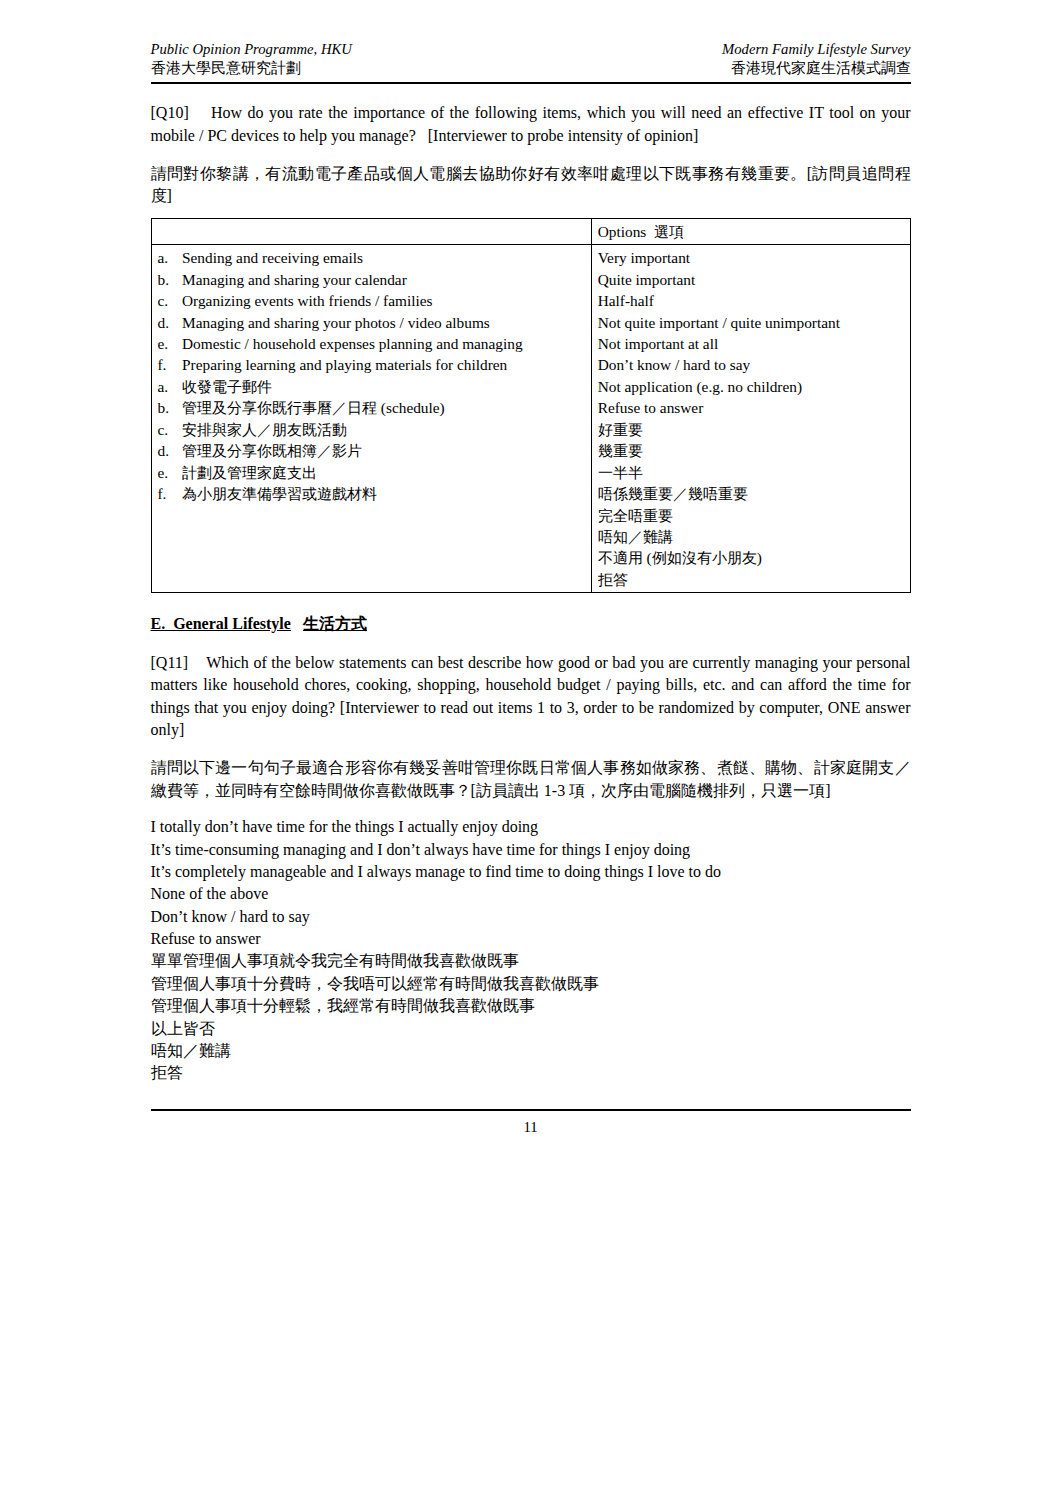Public Opinion Programme, HKU
香港大學民意研究計劃
Modern Family Lifestyle Survey
香港現代家庭生活模式調查
[Q10] How do you rate the importance of the following items, which you will need an effective IT tool on your mobile / PC devices to help you manage? [Interviewer to probe intensity of opinion]
請問對你黎講，有流動電子產品或個人電腦去協助你好有效率咁處理以下既事務有幾重要。[訪問員追問程度]
| | Options 選項 |
| a. Sending and receiving emails b. Managing and sharing your calendar c. Organizing events with friends / families d. Managing and sharing your photos / video albums e. Domestic / household expenses planning and managing f. Preparing learning and playing materials for children a. 收發電子郵件 b. 管理及分享你既行事曆／日程 (schedule) c. 安排與家人／朋友既活動 d. 管理及分享你既相簿／影片 e. 計劃及管理家庭支出 f. 為小朋友準備學習或遊戲材料 | Very important Quite important Half-half Not quite important / quite unimportant Not important at all Don’t know / hard to say Not application (e.g. no children) Refuse to answer 好重要 幾重要 一半半 唔係幾重要／幾唔重要 完全唔重要 唔知／難講 不適用 (例如沒有小朋友) 拒答 |
E. General Lifestyle 生活方式
[Q11] Which of the below statements can best describe how good or bad you are currently managing your personal matters like household chores, cooking, shopping, household budget / paying bills, etc. and can afford the time for things that you enjoy doing? [Interviewer to read out items 1 to 3, order to be randomized by computer, ONE answer only]
請問以下邊一句句子最適合形容你有幾妥善咁管理你既日常個人事務如做家務、煮餸、購物、計家庭開支／繳費等，並同時有空餘時間做你喜歡做既事？[訪員讀出 1-3 項，次序由電腦隨機排列，只選一項]
I totally don’t have time for the things I actually enjoy doing
It’s time-consuming managing and I don’t always have time for things I enjoy doing
It’s completely manageable and I always manage to find time to doing things I love to do
None of the above
Don’t know / hard to say
Refuse to answer
單單管理個人事項就令我完全有時間做我喜歡做既事
管理個人事項十分費時，令我唔可以經常有時間做我喜歡做既事
管理個人事項十分輕鬆，我經常有時間做我喜歡做既事
以上皆否
唔知／難講
拒答
11